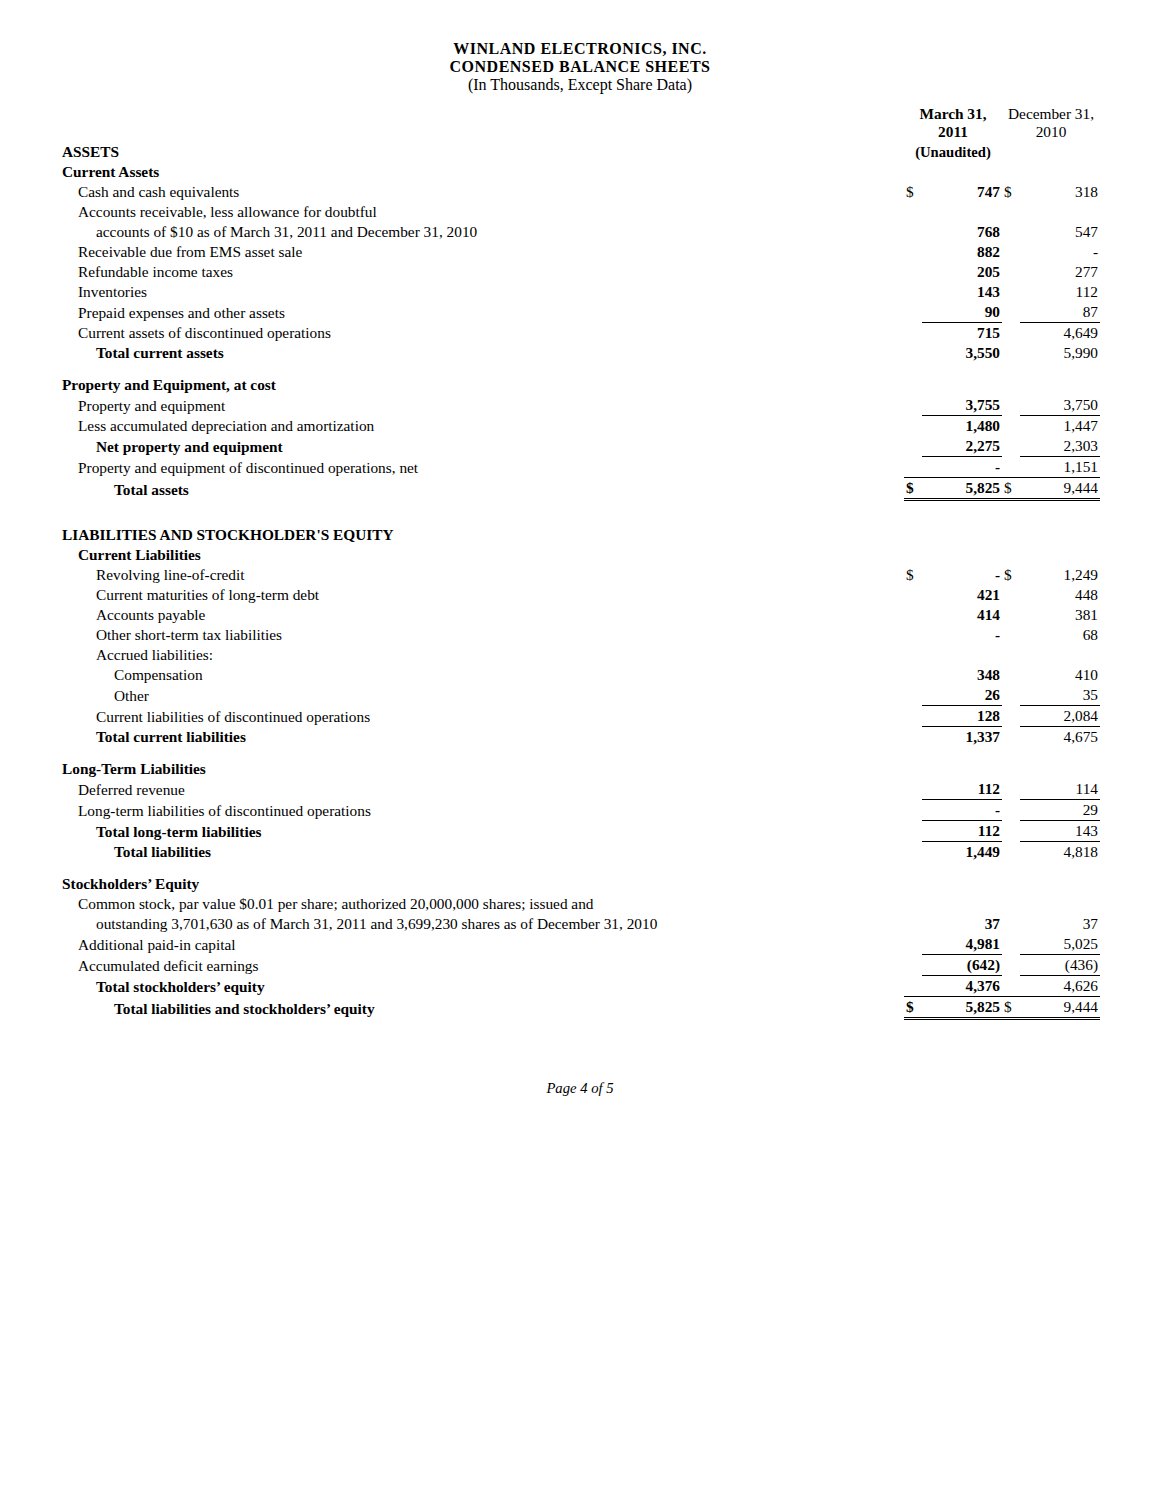WINLAND ELECTRONICS, INC.
CONDENSED BALANCE SHEETS
(In Thousands, Except Share Data)
| | March 31, 2011 | December 31, 2010 |
| ASSETS | (Unaudited) | |
| Current Assets | |
| Cash and cash equivalents | $ | 747 | $ | 318 |
| Accounts receivable, less allowance for doubtful | |
| accounts of $10 as of March 31, 2011 and December 31, 2010 | | 768 | | 547 |
| Receivable due from EMS asset sale | | 882 | | - |
| Refundable income taxes | | 205 | | 277 |
| Inventories | | 143 | | 112 |
| Prepaid expenses and other assets | | 90 | | 87 |
| Current assets of discontinued operations | | 715 | | 4,649 |
| Total current assets | | 3,550 | | 5,990 |
| Property and Equipment, at cost | |
| Property and equipment | | 3,755 | | 3,750 |
| Less accumulated depreciation and amortization | | 1,480 | | 1,447 |
| Net property and equipment | | 2,275 | | 2,303 |
| Property and equipment of discontinued operations, net | | - | | 1,151 |
| Total assets | $ | 5,825 | $ | 9,444 |
| LIABILITIES AND STOCKHOLDER'S EQUITY | |
| Current Liabilities | |
| Revolving line-of-credit | $ | - | $ | 1,249 |
| Current maturities of long-term debt | | 421 | | 448 |
| Accounts payable | | 414 | | 381 |
| Other short-term tax liabilities | | - | | 68 |
| Accrued liabilities: | |
| Compensation | | 348 | | 410 |
| Other | | 26 | | 35 |
| Current liabilities of discontinued operations | | 128 | | 2,084 |
| Total current liabilities | | 1,337 | | 4,675 |
| Long-Term Liabilities | |
| Deferred revenue | | 112 | | 114 |
| Long-term liabilities of discontinued operations | | - | | 29 |
| Total long-term liabilities | | 112 | | 143 |
| Total liabilities | | 1,449 | | 4,818 |
| Stockholders’ Equity | |
| Common stock, par value $0.01 per share; authorized 20,000,000 shares; issued and | |
| outstanding 3,701,630 as of March 31, 2011 and 3,699,230 shares as of December 31, 2010 | | 37 | | 37 |
| Additional paid-in capital | | 4,981 | | 5,025 |
| Accumulated deficit earnings | | (642) | | (436) |
| Total stockholders’ equity | | 4,376 | | 4,626 |
| Total liabilities and stockholders’ equity | $ | 5,825 | $ | 9,444 |
Page 4 of 5